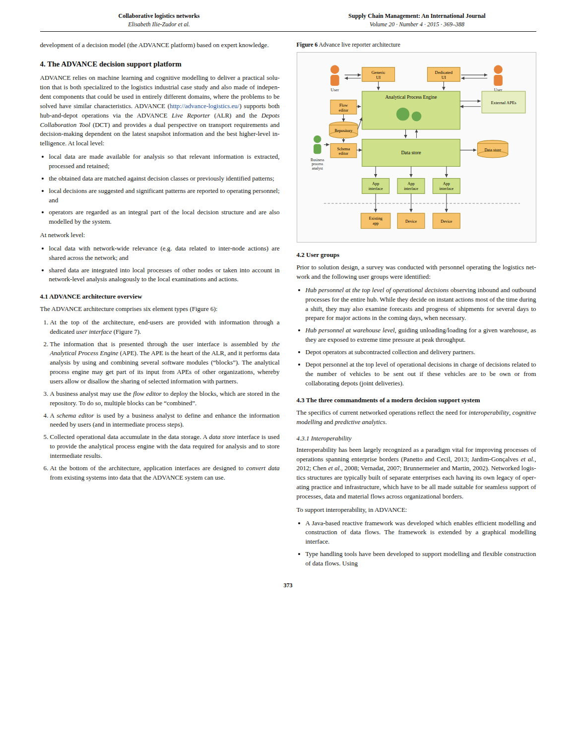Collaborative logistics networks
Elisabeth Ilie-Zudor et al.
Supply Chain Management: An International Journal
Volume 20 · Number 4 · 2015 · 369–388
development of a decision model (the ADVANCE platform) based on expert knowledge.
4. The ADVANCE decision support platform
ADVANCE relies on machine learning and cognitive modelling to deliver a practical solution that is both specialized to the logistics industrial case study and also made of independent components that could be used in entirely different domains, where the problems to be solved have similar characteristics. ADVANCE (http://advance-logistics.eu/) supports both hub-and-depot operations via the ADVANCE Live Reporter (ALR) and the Depots Collaboration Tool (DCT) and provides a dual perspective on transport requirements and decision-making dependent on the latest snapshot information and the best higher-level intelligence. At local level:
local data are made available for analysis so that relevant information is extracted, processed and retained;
the obtained data are matched against decision classes or previously identified patterns;
local decisions are suggested and significant patterns are reported to operating personnel; and
operators are regarded as an integral part of the local decision structure and are also modelled by the system.
At network level:
local data with network-wide relevance (e.g. data related to inter-node actions) are shared across the network; and
shared data are integrated into local processes of other nodes or taken into account in network-level analysis analogously to the local examinations and actions.
4.1 ADVANCE architecture overview
The ADVANCE architecture comprises six element types (Figure 6):
At the top of the architecture, end-users are provided with information through a dedicated user interface (Figure 7).
The information that is presented through the user interface is assembled by the Analytical Process Engine (APE). The APE is the heart of the ALR, and it performs data analysis by using and combining several software modules (“blocks”). The analytical process engine may get part of its input from APEs of other organizations, whereby users allow or disallow the sharing of selected information with partners.
A business analyst may use the flow editor to deploy the blocks, which are stored in the repository. To do so, multiple blocks can be “combined”.
A schema editor is used by a business analyst to define and enhance the information needed by users (and in intermediate process steps).
Collected operational data accumulate in the data storage. A data store interface is used to provide the analytical process engine with the data required for analysis and to store intermediate results.
At the bottom of the architecture, application interfaces are designed to convert data from existing systems into data that the ADVANCE system can use.
Figure 6 Advance live reporter architecture
User User Business process analyst Generic UI Dedicated UI Analytical Process Engine External APEs Flow editor Repository Schema editor Data store Data store App interface App interface App interface Existing app Device Device
4.2 User groups
Prior to solution design, a survey was conducted with personnel operating the logistics network and the following user groups were identified:
Hub personnel at the top level of operational decisions observing inbound and outbound processes for the entire hub. While they decide on instant actions most of the time during a shift, they may also examine forecasts and progress of shipments for several days to prepare for major actions in the coming days, when necessary.
Hub personnel at warehouse level, guiding unloading/loading for a given warehouse, as they are exposed to extreme time pressure at peak throughput.
Depot operators at subcontracted collection and delivery partners.
Depot personnel at the top level of operational decisions in charge of decisions related to the number of vehicles to be sent out if these vehicles are to be own or from collaborating depots (joint deliveries).
4.3 The three commandments of a modern decision support system
The specifics of current networked operations reflect the need for interoperability, cognitive modelling and predictive analytics.
4.3.1 Interoperability
Interoperability has been largely recognized as a paradigm vital for improving processes of operations spanning enterprise borders (Panetto and Cecil, 2013; Jardim-Gonçalves et al., 2012; Chen et al., 2008; Vernadat, 2007; Brunnermeier and Martin, 2002). Networked logistics structures are typically built of separate enterprises each having its own legacy of operating practice and infrastructure, which have to be all made suitable for seamless support of processes, data and material flows across organizational borders.
To support interoperability, in ADVANCE:
A Java-based reactive framework was developed which enables efficient modelling and construction of data flows. The framework is extended by a graphical modelling interface.
Type handling tools have been developed to support modelling and flexible construction of data flows. Using
373